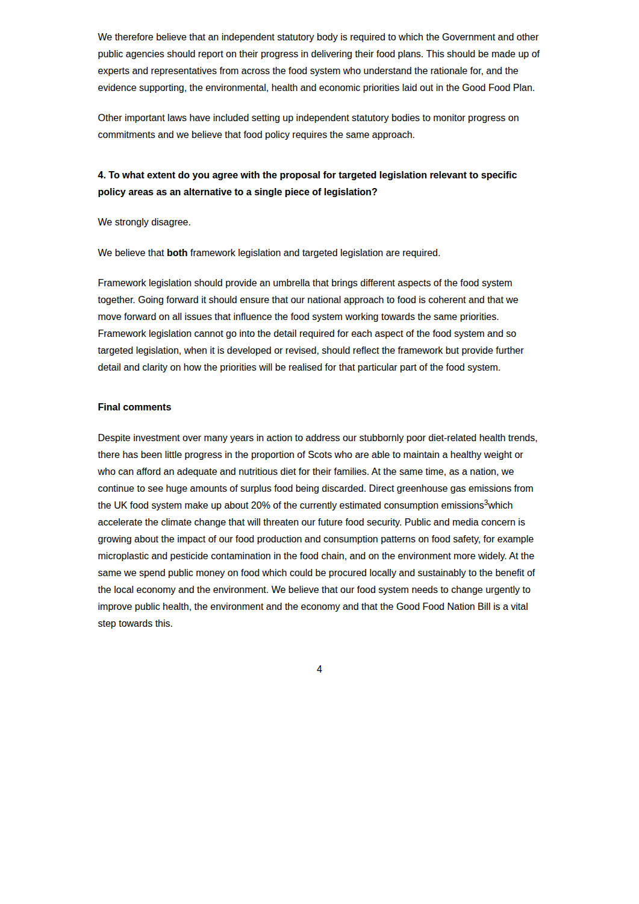We therefore believe that an independent statutory body is required to which the Government and other public agencies should report on their progress in delivering their food plans. This should be made up of experts and representatives from across the food system who understand the rationale for, and the evidence supporting, the environmental, health and economic priorities laid out in the Good Food Plan.
Other important laws have included setting up independent statutory bodies to monitor progress on commitments and we believe that food policy requires the same approach.
4. To what extent do you agree with the proposal for targeted legislation relevant to specific policy areas as an alternative to a single piece of legislation?
We strongly disagree.
We believe that both framework legislation and targeted legislation are required.
Framework legislation should provide an umbrella that brings different aspects of the food system together. Going forward it should ensure that our national approach to food is coherent and that we move forward on all issues that influence the food system working towards the same priorities. Framework legislation cannot go into the detail required for each aspect of the food system and so targeted legislation, when it is developed or revised, should reflect the framework but provide further detail and clarity on how the priorities will be realised for that particular part of the food system.
Final comments
Despite investment over many years in action to address our stubbornly poor diet-related health trends, there has been little progress in the proportion of Scots who are able to maintain a healthy weight or who can afford an adequate and nutritious diet for their families. At the same time, as a nation, we continue to see huge amounts of surplus food being discarded. Direct greenhouse gas emissions from the UK food system make up about 20% of the currently estimated consumption emissions3which accelerate the climate change that will threaten our future food security. Public and media concern is growing about the impact of our food production and consumption patterns on food safety, for example microplastic and pesticide contamination in the food chain, and on the environment more widely. At the same we spend public money on food which could be procured locally and sustainably to the benefit of the local economy and the environment. We believe that our food system needs to change urgently to improve public health, the environment and the economy and that the Good Food Nation Bill is a vital step towards this.
4